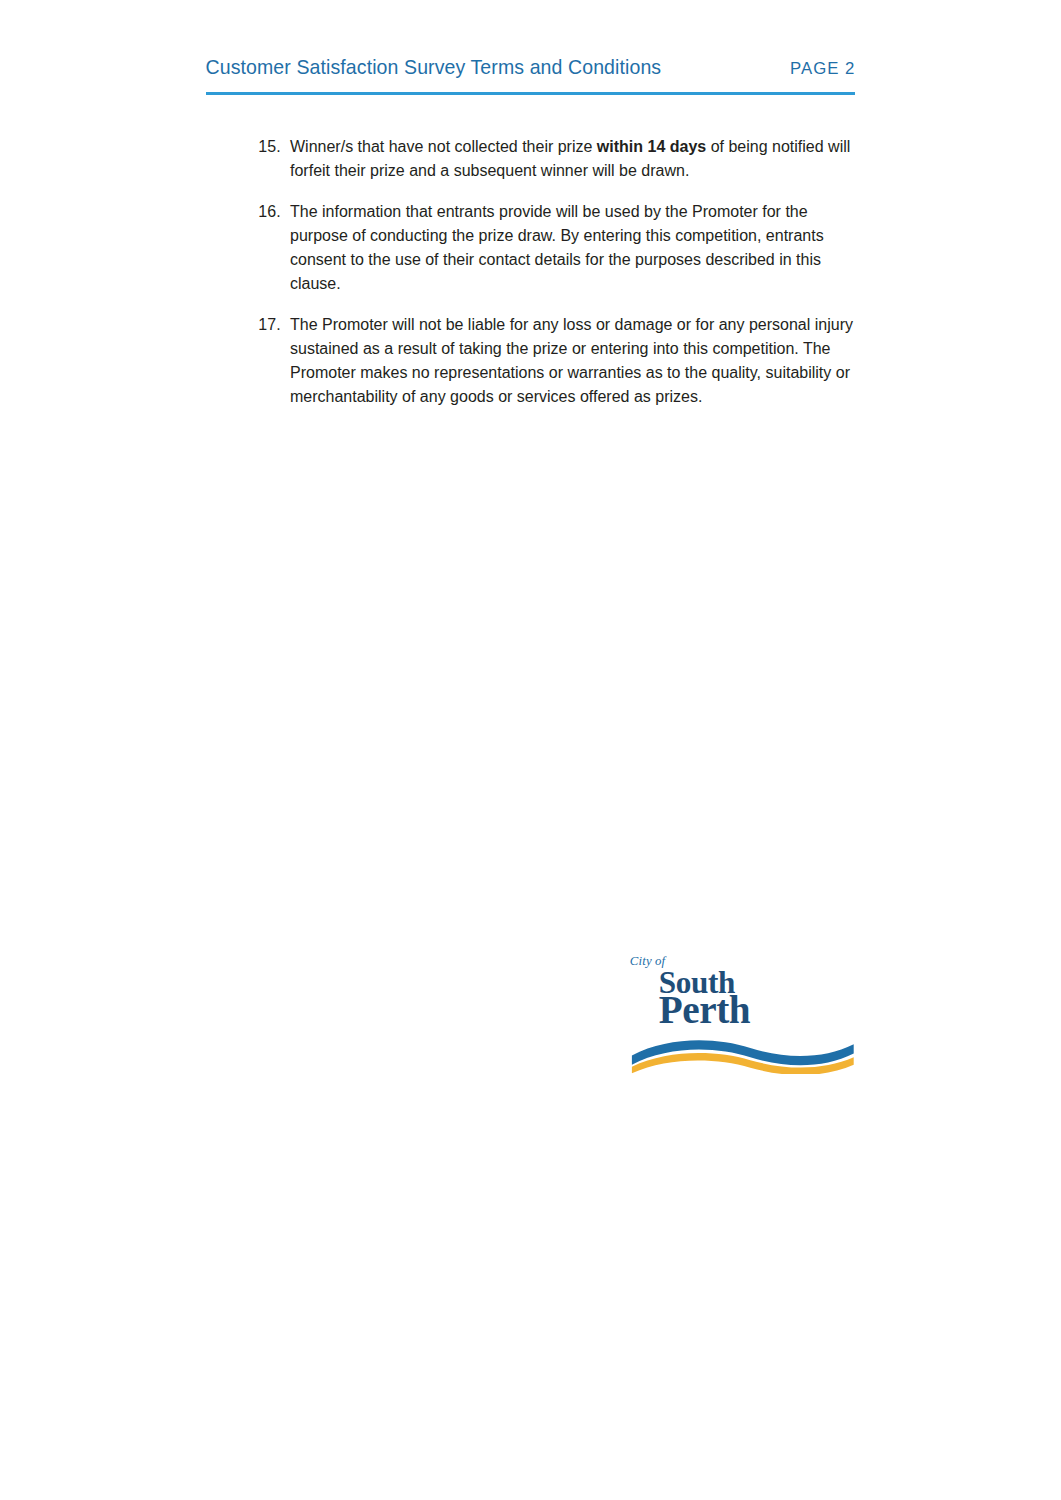Customer Satisfaction Survey Terms and Conditions
PAGE 2
15.
Winner/s that have not collected their prize within 14 days of being notified will forfeit their prize and a subsequent winner will be drawn.
16.
The information that entrants provide will be used by the Promoter for the purpose of conducting the prize draw. By entering this competition, entrants consent to the use of their contact details for the purposes described in this clause.
17.
The Promoter will not be liable for any loss or damage or for any personal injury sustained as a result of taking the prize or entering into this competition. The Promoter makes no representations or warranties as to the quality, suitability or merchantability of any goods or services offered as prizes.
City of South Perth